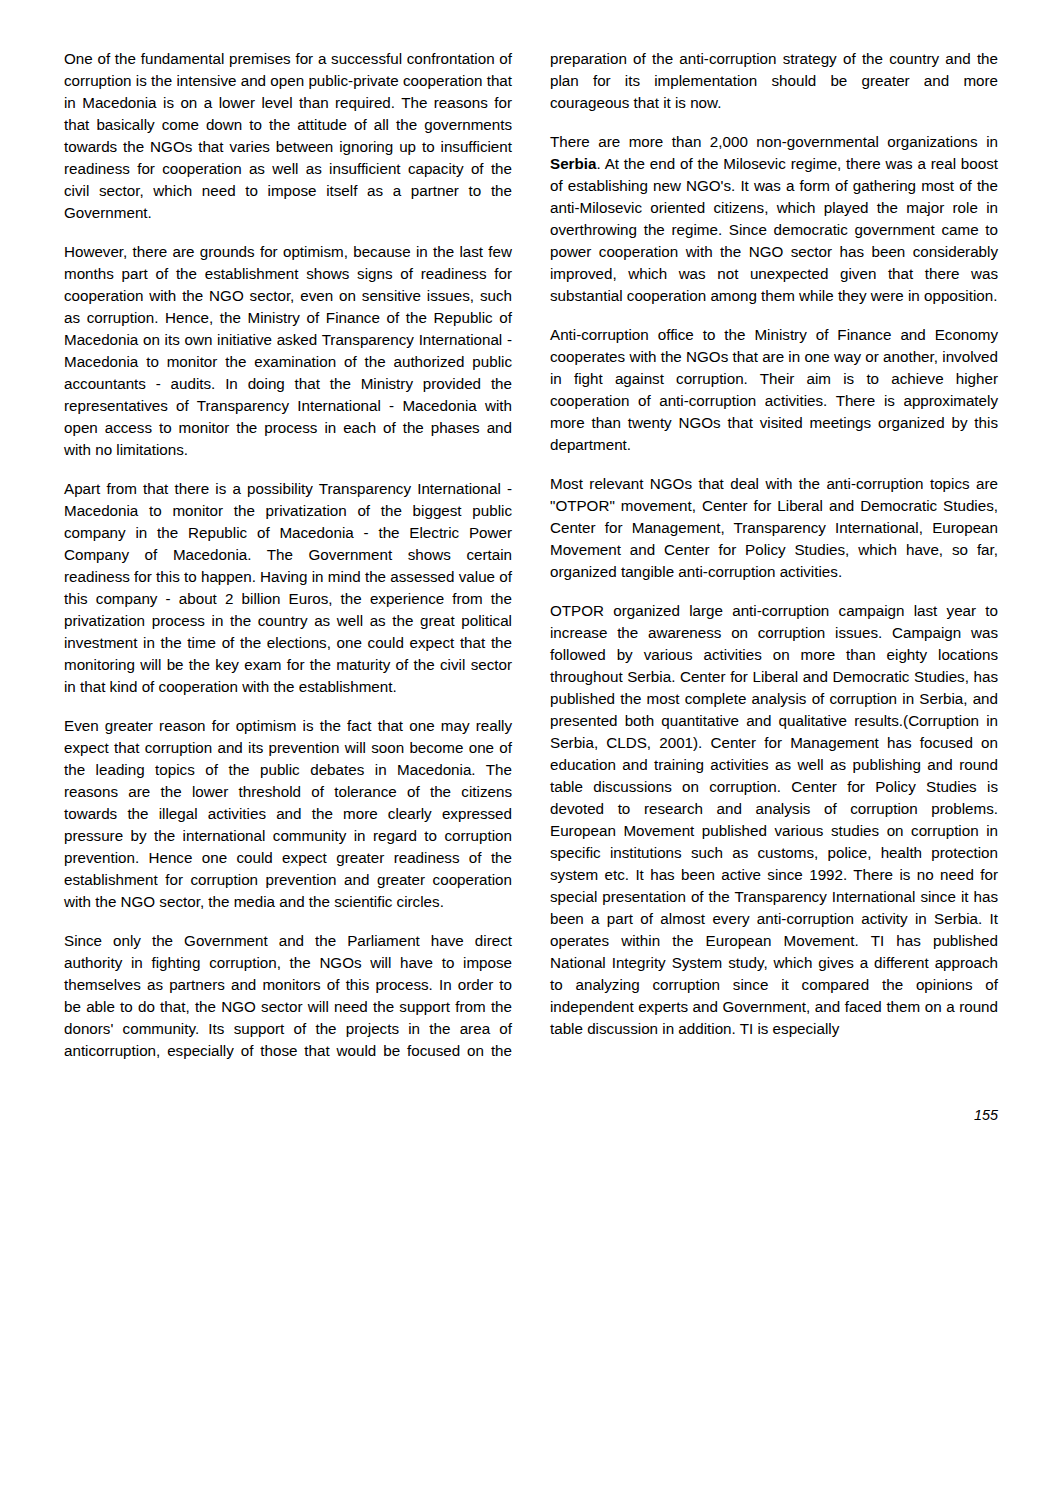One of the fundamental premises for a successful confrontation of corruption is the intensive and open public-private cooperation that in Macedonia is on a lower level than required. The reasons for that basically come down to the attitude of all the governments towards the NGOs that varies between ignoring up to insufficient readiness for cooperation as well as insufficient capacity of the civil sector, which need to impose itself as a partner to the Government.
However, there are grounds for optimism, because in the last few months part of the establishment shows signs of readiness for cooperation with the NGO sector, even on sensitive issues, such as corruption. Hence, the Ministry of Finance of the Republic of Macedonia on its own initiative asked Transparency International - Macedonia to monitor the examination of the authorized public accountants - audits. In doing that the Ministry provided the representatives of Transparency International - Macedonia with open access to monitor the process in each of the phases and with no limitations.
Apart from that there is a possibility Transparency International - Macedonia to monitor the privatization of the biggest public company in the Republic of Macedonia - the Electric Power Company of Macedonia. The Government shows certain readiness for this to happen. Having in mind the assessed value of this company - about 2 billion Euros, the experience from the privatization process in the country as well as the great political investment in the time of the elections, one could expect that the monitoring will be the key exam for the maturity of the civil sector in that kind of cooperation with the establishment.
Even greater reason for optimism is the fact that one may really expect that corruption and its prevention will soon become one of the leading topics of the public debates in Macedonia. The reasons are the lower threshold of tolerance of the citizens towards the illegal activities and the more clearly expressed pressure by the international community in regard to corruption prevention. Hence one could expect greater readiness of the establishment for corruption prevention and greater cooperation with the NGO sector, the media and the scientific circles.
Since only the Government and the Parliament have direct authority in fighting corruption, the NGOs will have to impose themselves as partners and monitors of this process. In order to be able to do that, the NGO sector will need the support from the donors' community. Its support of the projects in the area of anticorruption, especially of those that would be focused on the preparation of the anti-corruption strategy of the country and the plan for its implementation should be greater and more courageous that it is now.
There are more than 2,000 non-governmental organizations in Serbia. At the end of the Milosevic regime, there was a real boost of establishing new NGO's. It was a form of gathering most of the anti-Milosevic oriented citizens, which played the major role in overthrowing the regime. Since democratic government came to power cooperation with the NGO sector has been considerably improved, which was not unexpected given that there was substantial cooperation among them while they were in opposition.
Anti-corruption office to the Ministry of Finance and Economy cooperates with the NGOs that are in one way or another, involved in fight against corruption. Their aim is to achieve higher cooperation of anti-corruption activities. There is approximately more than twenty NGOs that visited meetings organized by this department.
Most relevant NGOs that deal with the anti-corruption topics are "OTPOR" movement, Center for Liberal and Democratic Studies, Center for Management, Transparency International, European Movement and Center for Policy Studies, which have, so far, organized tangible anti-corruption activities.
OTPOR organized large anti-corruption campaign last year to increase the awareness on corruption issues. Campaign was followed by various activities on more than eighty locations throughout Serbia. Center for Liberal and Democratic Studies, has published the most complete analysis of corruption in Serbia, and presented both quantitative and qualitative results.(Corruption in Serbia, CLDS, 2001). Center for Management has focused on education and training activities as well as publishing and round table discussions on corruption. Center for Policy Studies is devoted to research and analysis of corruption problems. European Movement published various studies on corruption in specific institutions such as customs, police, health protection system etc. It has been active since 1992. There is no need for special presentation of the Transparency International since it has been a part of almost every anti-corruption activity in Serbia. It operates within the European Movement. TI has published National Integrity System study, which gives a different approach to analyzing corruption since it compared the opinions of independent experts and Government, and faced them on a round table discussion in addition. TI is especially
155